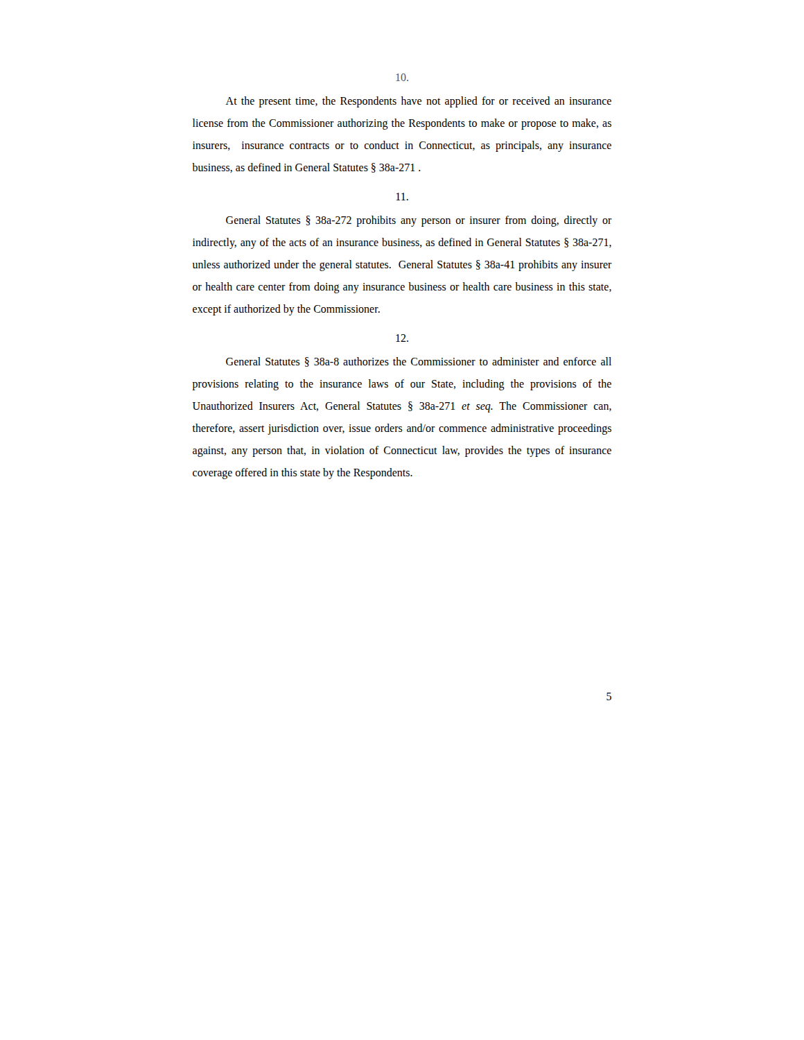10.
At the present time, the Respondents have not applied for or received an insurance license from the Commissioner authorizing the Respondents to make or propose to make, as insurers, insurance contracts or to conduct in Connecticut, as principals, any insurance business, as defined in General Statutes § 38a-271 .
11.
General Statutes § 38a-272 prohibits any person or insurer from doing, directly or indirectly, any of the acts of an insurance business, as defined in General Statutes § 38a-271, unless authorized under the general statutes. General Statutes § 38a-41 prohibits any insurer or health care center from doing any insurance business or health care business in this state, except if authorized by the Commissioner.
12.
General Statutes § 38a-8 authorizes the Commissioner to administer and enforce all provisions relating to the insurance laws of our State, including the provisions of the Unauthorized Insurers Act, General Statutes § 38a-271 et seq. The Commissioner can, therefore, assert jurisdiction over, issue orders and/or commence administrative proceedings against, any person that, in violation of Connecticut law, provides the types of insurance coverage offered in this state by the Respondents.
5